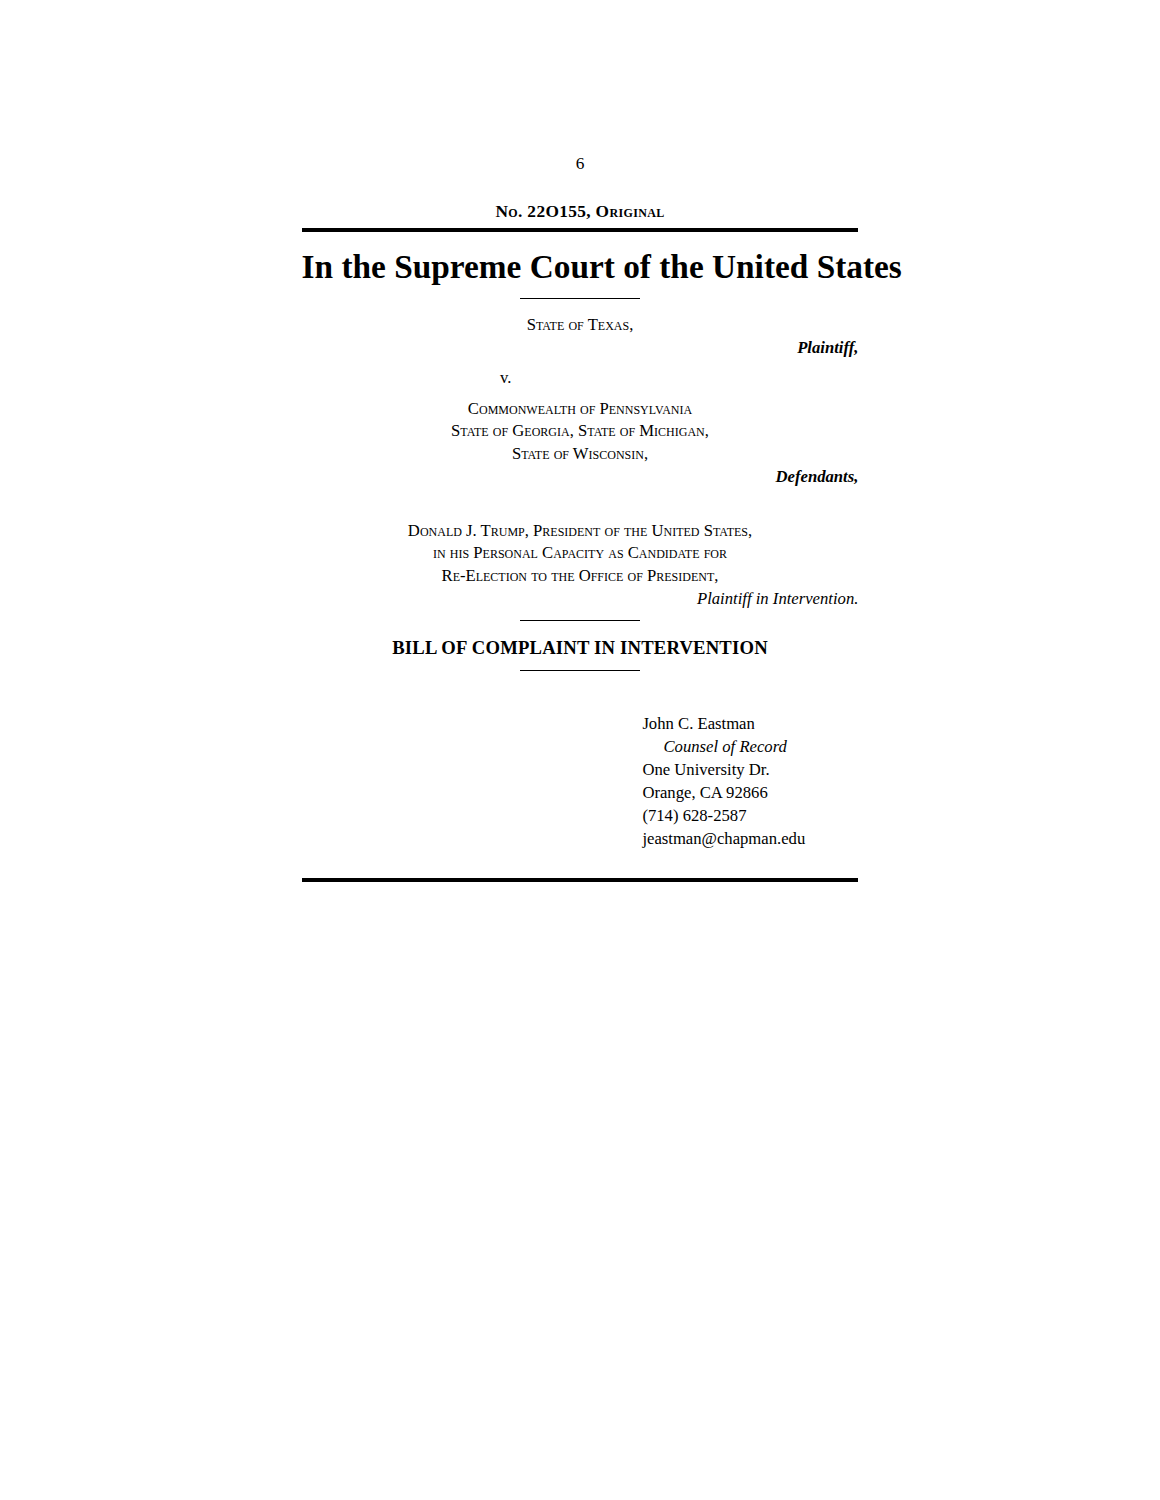6
No. 22O155, Original
In the Supreme Court of the United States
State of Texas,
Plaintiff,
v.
Commonwealth of Pennsylvania
State of Georgia, State of Michigan,
State of Wisconsin,
Defendants,
Donald J. Trump, President of the United States,
in his Personal Capacity as Candidate for
Re-Election to the Office of President,
Plaintiff in Intervention.
BILL OF COMPLAINT IN INTERVENTION
John C. Eastman
Counsel of Record
One University Dr.
Orange, CA 92866
(714) 628-2587
jeastman@chapman.edu